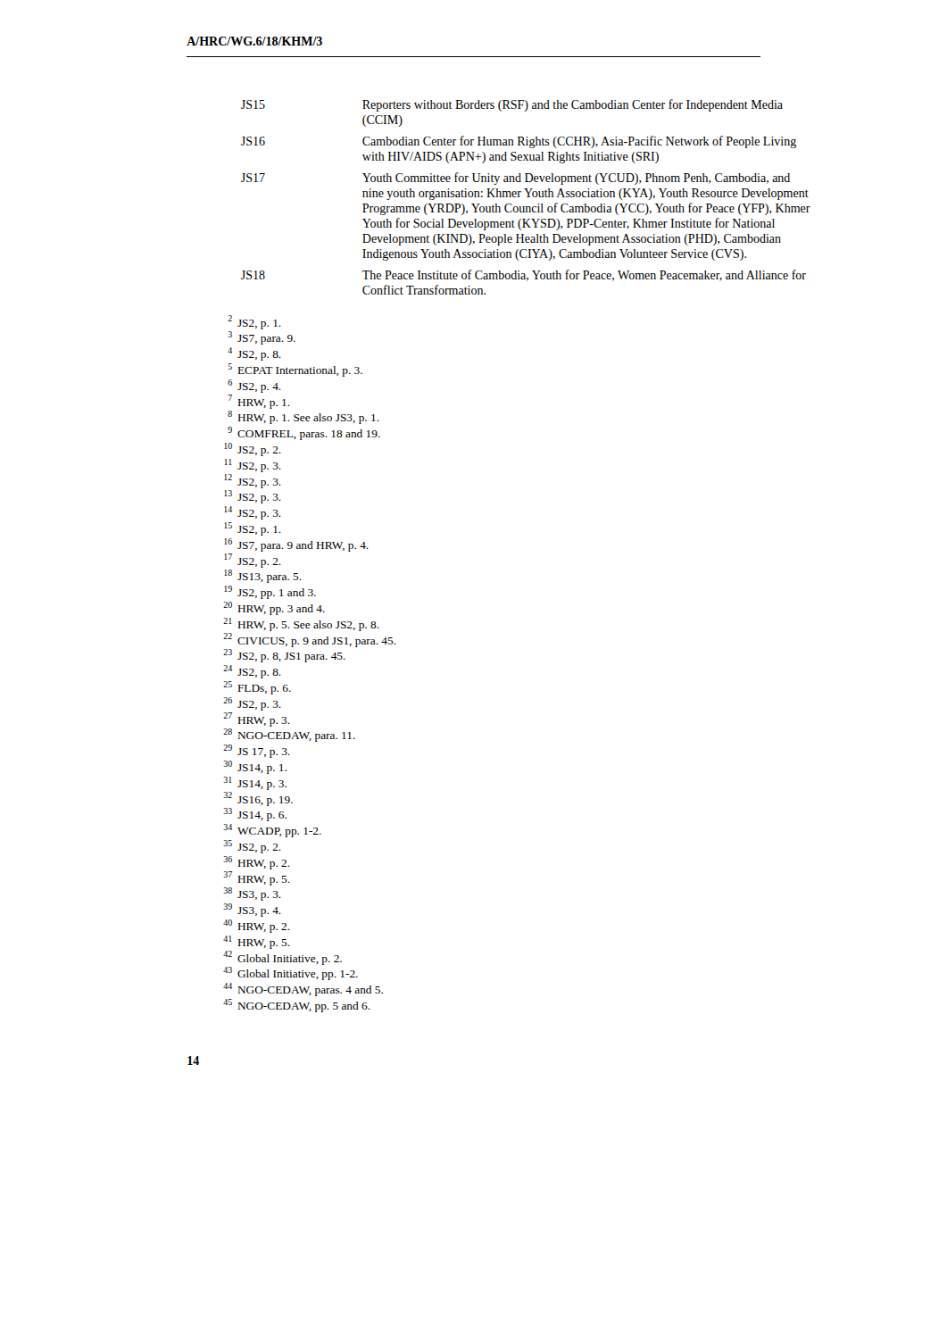A/HRC/WG.6/18/KHM/3
| JS15 | Reporters without Borders (RSF) and the Cambodian Center for Independent Media (CCIM) |
| JS16 | Cambodian Center for Human Rights (CCHR), Asia-Pacific Network of People Living with HIV/AIDS (APN+) and Sexual Rights Initiative (SRI) |
| JS17 | Youth Committee for Unity and Development (YCUD), Phnom Penh, Cambodia, and nine youth organisation: Khmer Youth Association (KYA), Youth Resource Development Programme (YRDP), Youth Council of Cambodia (YCC), Youth for Peace (YFP), Khmer Youth for Social Development (KYSD), PDP-Center, Khmer Institute for National Development (KIND), People Health Development Association (PHD), Cambodian Indigenous Youth Association (CIYA), Cambodian Volunteer Service (CVS). |
| JS18 | The Peace Institute of Cambodia, Youth for Peace, Women Peacemaker, and Alliance for Conflict Transformation. |
JS2, p. 1.
JS7, para. 9.
JS2, p. 8.
ECPAT International, p. 3.
JS2, p. 4.
HRW, p. 1.
HRW, p. 1. See also JS3, p. 1.
COMFREL, paras. 18 and 19.
JS2, p. 2.
JS2, p. 3.
JS2, p. 3.
JS2, p. 3.
JS2, p. 3.
JS2, p. 1.
JS7, para. 9 and HRW, p. 4.
JS2, p. 2.
JS13, para. 5.
JS2, pp. 1 and 3.
HRW, pp. 3 and 4.
HRW, p. 5. See also JS2, p. 8.
CIVICUS, p. 9 and JS1, para. 45.
JS2, p. 8, JS1 para. 45.
JS2, p. 8.
FLDs, p. 6.
JS2, p. 3.
HRW, p. 3.
NGO-CEDAW, para. 11.
JS 17, p. 3.
JS14, p. 1.
JS14, p. 3.
JS16, p. 19.
JS14, p. 6.
WCADP, pp. 1-2.
JS2, p. 2.
HRW, p. 2.
HRW, p. 5.
JS3, p. 3.
JS3, p. 4.
HRW, p. 2.
HRW, p. 5.
Global Initiative, p. 2.
Global Initiative, pp. 1-2.
NGO-CEDAW, paras. 4 and 5.
NGO-CEDAW, pp. 5 and 6.
14